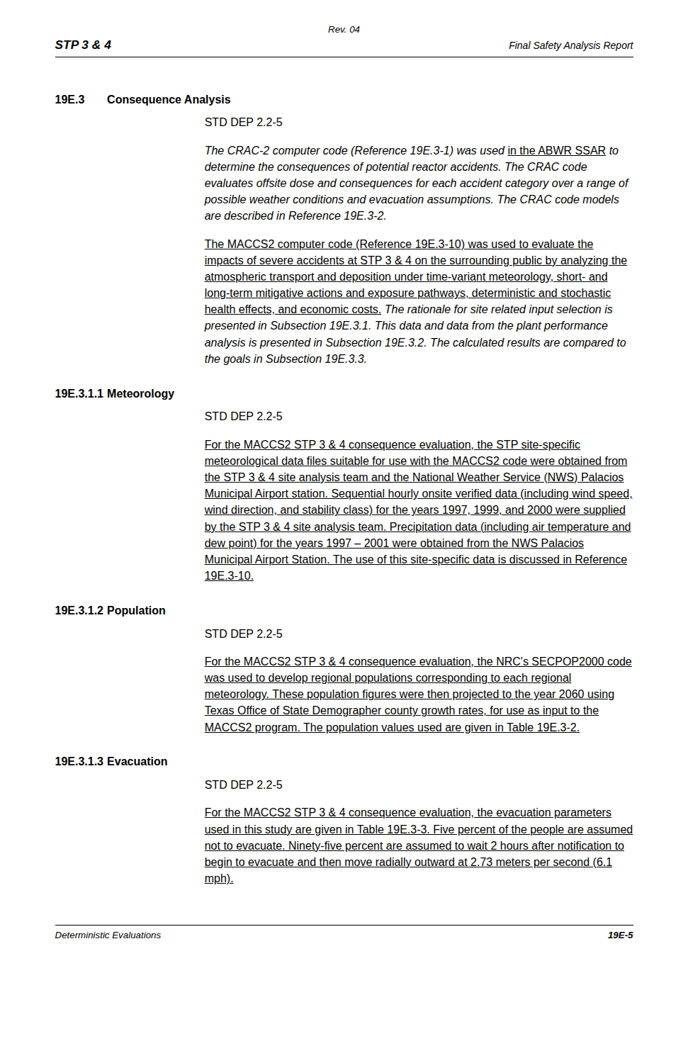Rev. 04
STP 3 & 4 Final Safety Analysis Report
19E.3 Consequence Analysis
STD DEP 2.2-5
The CRAC-2 computer code (Reference 19E.3-1) was used in the ABWR SSAR to determine the consequences of potential reactor accidents. The CRAC code evaluates offsite dose and consequences for each accident category over a range of possible weather conditions and evacuation assumptions. The CRAC code models are described in Reference 19E.3-2.
The MACCS2 computer code (Reference 19E.3-10) was used to evaluate the impacts of severe accidents at STP 3 & 4 on the surrounding public by analyzing the atmospheric transport and deposition under time-variant meteorology, short- and long-term mitigative actions and exposure pathways, deterministic and stochastic health effects, and economic costs. The rationale for site related input selection is presented in Subsection 19E.3.1. This data and data from the plant performance analysis is presented in Subsection 19E.3.2. The calculated results are compared to the goals in Subsection 19E.3.3.
19E.3.1.1 Meteorology
STD DEP 2.2-5
For the MACCS2 STP 3 & 4 consequence evaluation, the STP site-specific meteorological data files suitable for use with the MACCS2 code were obtained from the STP 3 & 4 site analysis team and the National Weather Service (NWS) Palacios Municipal Airport station. Sequential hourly onsite verified data (including wind speed, wind direction, and stability class) for the years 1997, 1999, and 2000 were supplied by the STP 3 & 4 site analysis team. Precipitation data (including air temperature and dew point) for the years 1997 – 2001 were obtained from the NWS Palacios Municipal Airport Station. The use of this site-specific data is discussed in Reference 19E.3-10.
19E.3.1.2 Population
STD DEP 2.2-5
For the MACCS2 STP 3 & 4 consequence evaluation, the NRC's SECPOP2000 code was used to develop regional populations corresponding to each regional meteorology. These population figures were then projected to the year 2060 using Texas Office of State Demographer county growth rates, for use as input to the MACCS2 program. The population values used are given in Table 19E.3-2.
19E.3.1.3 Evacuation
STD DEP 2.2-5
For the MACCS2 STP 3 & 4 consequence evaluation, the evacuation parameters used in this study are given in Table 19E.3-3. Five percent of the people are assumed not to evacuate. Ninety-five percent are assumed to wait 2 hours after notification to begin to evacuate and then move radially outward at 2.73 meters per second (6.1 mph).
Deterministic Evaluations 19E-5